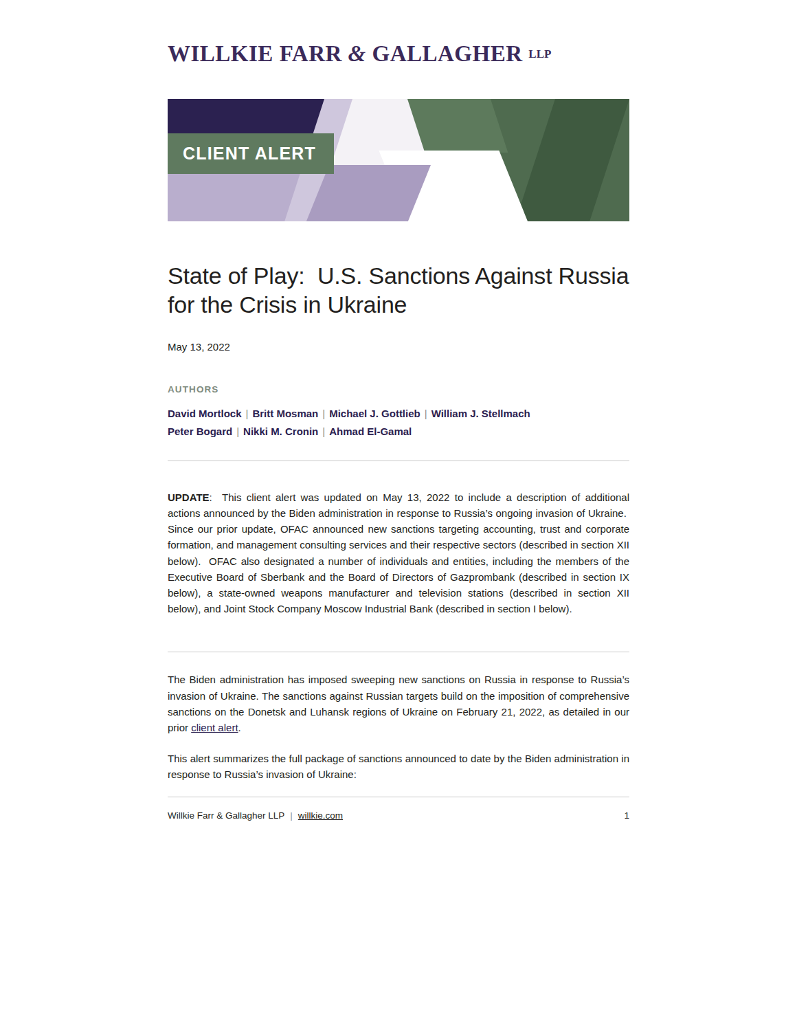WILLKIE FARR & GALLAGHER LLP
CLIENT ALERT
State of Play: U.S. Sanctions Against Russia for the Crisis in Ukraine
May 13, 2022
AUTHORS
David Mortlock|Britt Mosman|Michael J. Gottlieb|William J. Stellmach
Peter Bogard|Nikki M. Cronin|Ahmad El-Gamal
UPDATE: This client alert was updated on May 13, 2022 to include a description of additional actions announced by the Biden administration in response to Russia’s ongoing invasion of Ukraine. Since our prior update, OFAC announced new sanctions targeting accounting, trust and corporate formation, and management consulting services and their respective sectors (described in section XII below). OFAC also designated a number of individuals and entities, including the members of the Executive Board of Sberbank and the Board of Directors of Gazprombank (described in section IX below), a state-owned weapons manufacturer and television stations (described in section XII below), and Joint Stock Company Moscow Industrial Bank (described in section I below).
The Biden administration has imposed sweeping new sanctions on Russia in response to Russia’s invasion of Ukraine. The sanctions against Russian targets build on the imposition of comprehensive sanctions on the Donetsk and Luhansk regions of Ukraine on February 21, 2022, as detailed in our prior client alert.
This alert summarizes the full package of sanctions announced to date by the Biden administration in response to Russia’s invasion of Ukraine:
Willkie Farr & Gallagher LLP|willkie.com
1